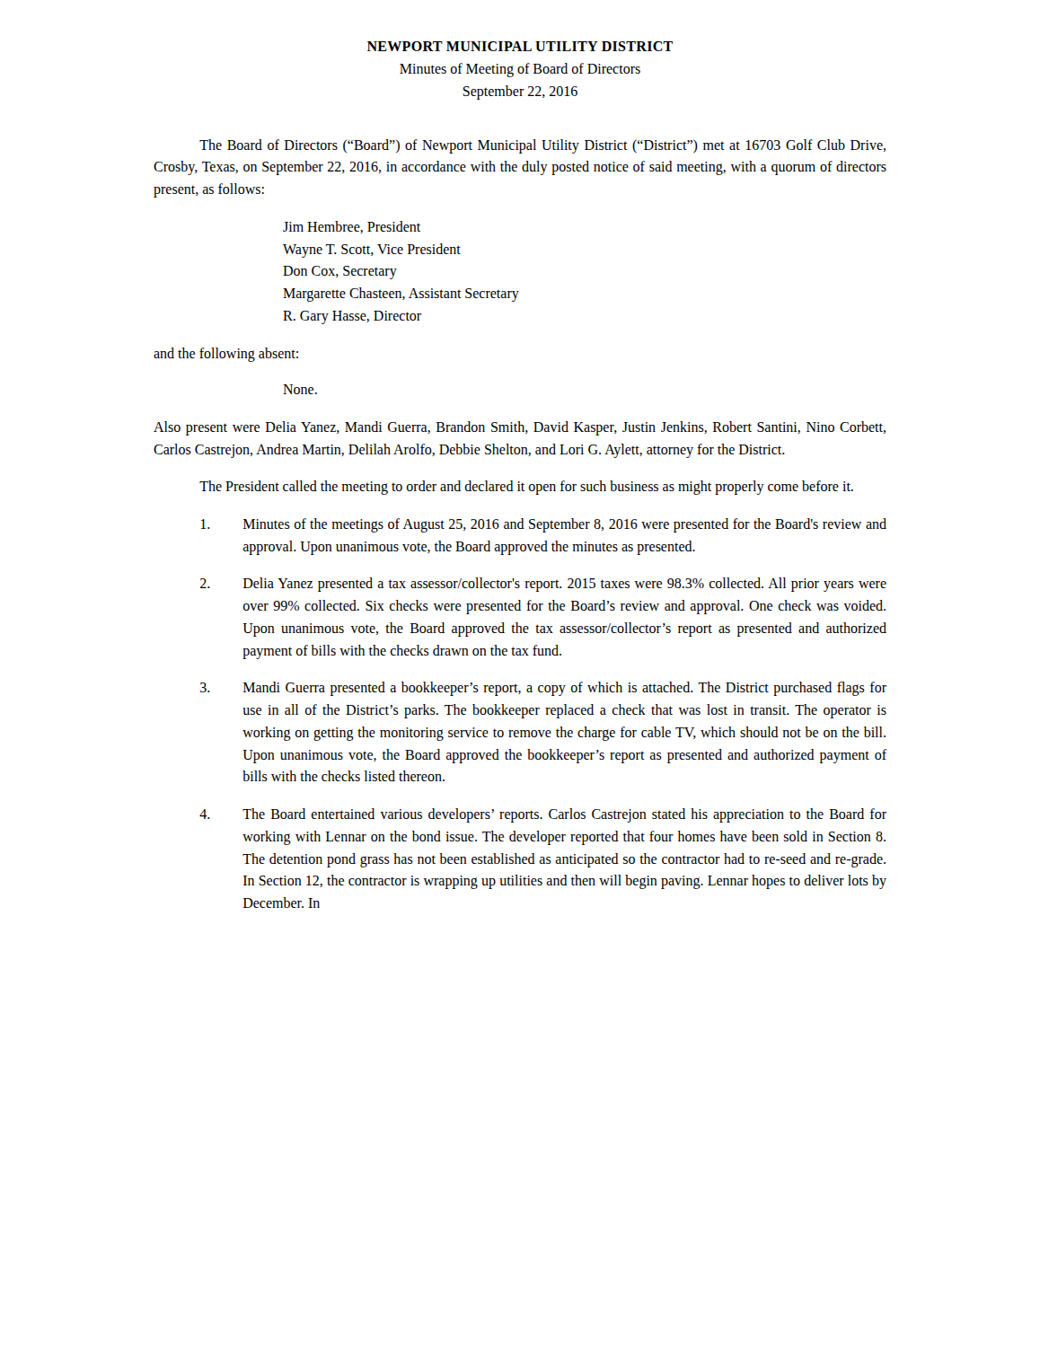Newport Municipal Utility District
Minutes of Meeting of Board of Directors
September 22, 2016
The Board of Directors (“Board”) of Newport Municipal Utility District (“District”) met at 16703 Golf Club Drive, Crosby, Texas, on September 22, 2016, in accordance with the duly posted notice of said meeting, with a quorum of directors present, as follows:
Jim Hembree, President
Wayne T. Scott, Vice President
Don Cox, Secretary
Margarette Chasteen, Assistant Secretary
R. Gary Hasse, Director
and the following absent:
None.
Also present were Delia Yanez, Mandi Guerra, Brandon Smith, David Kasper, Justin Jenkins, Robert Santini, Nino Corbett, Carlos Castrejon, Andrea Martin, Delilah Arolfo, Debbie Shelton, and Lori G. Aylett, attorney for the District.
The President called the meeting to order and declared it open for such business as might properly come before it.
1.
Minutes of the meetings of August 25, 2016 and September 8, 2016 were presented for the Board's review and approval. Upon unanimous vote, the Board approved the minutes as presented.
2.
Delia Yanez presented a tax assessor/collector's report. 2015 taxes were 98.3% collected. All prior years were over 99% collected. Six checks were presented for the Board’s review and approval. One check was voided. Upon unanimous vote, the Board approved the tax assessor/collector’s report as presented and authorized payment of bills with the checks drawn on the tax fund.
3.
Mandi Guerra presented a bookkeeper’s report, a copy of which is attached. The District purchased flags for use in all of the District’s parks. The bookkeeper replaced a check that was lost in transit. The operator is working on getting the monitoring service to remove the charge for cable TV, which should not be on the bill. Upon unanimous vote, the Board approved the bookkeeper’s report as presented and authorized payment of bills with the checks listed thereon.
4.
The Board entertained various developers’ reports. Carlos Castrejon stated his appreciation to the Board for working with Lennar on the bond issue. The developer reported that four homes have been sold in Section 8. The detention pond grass has not been established as anticipated so the contractor had to re-seed and re-grade. In Section 12, the contractor is wrapping up utilities and then will begin paving. Lennar hopes to deliver lots by December. In